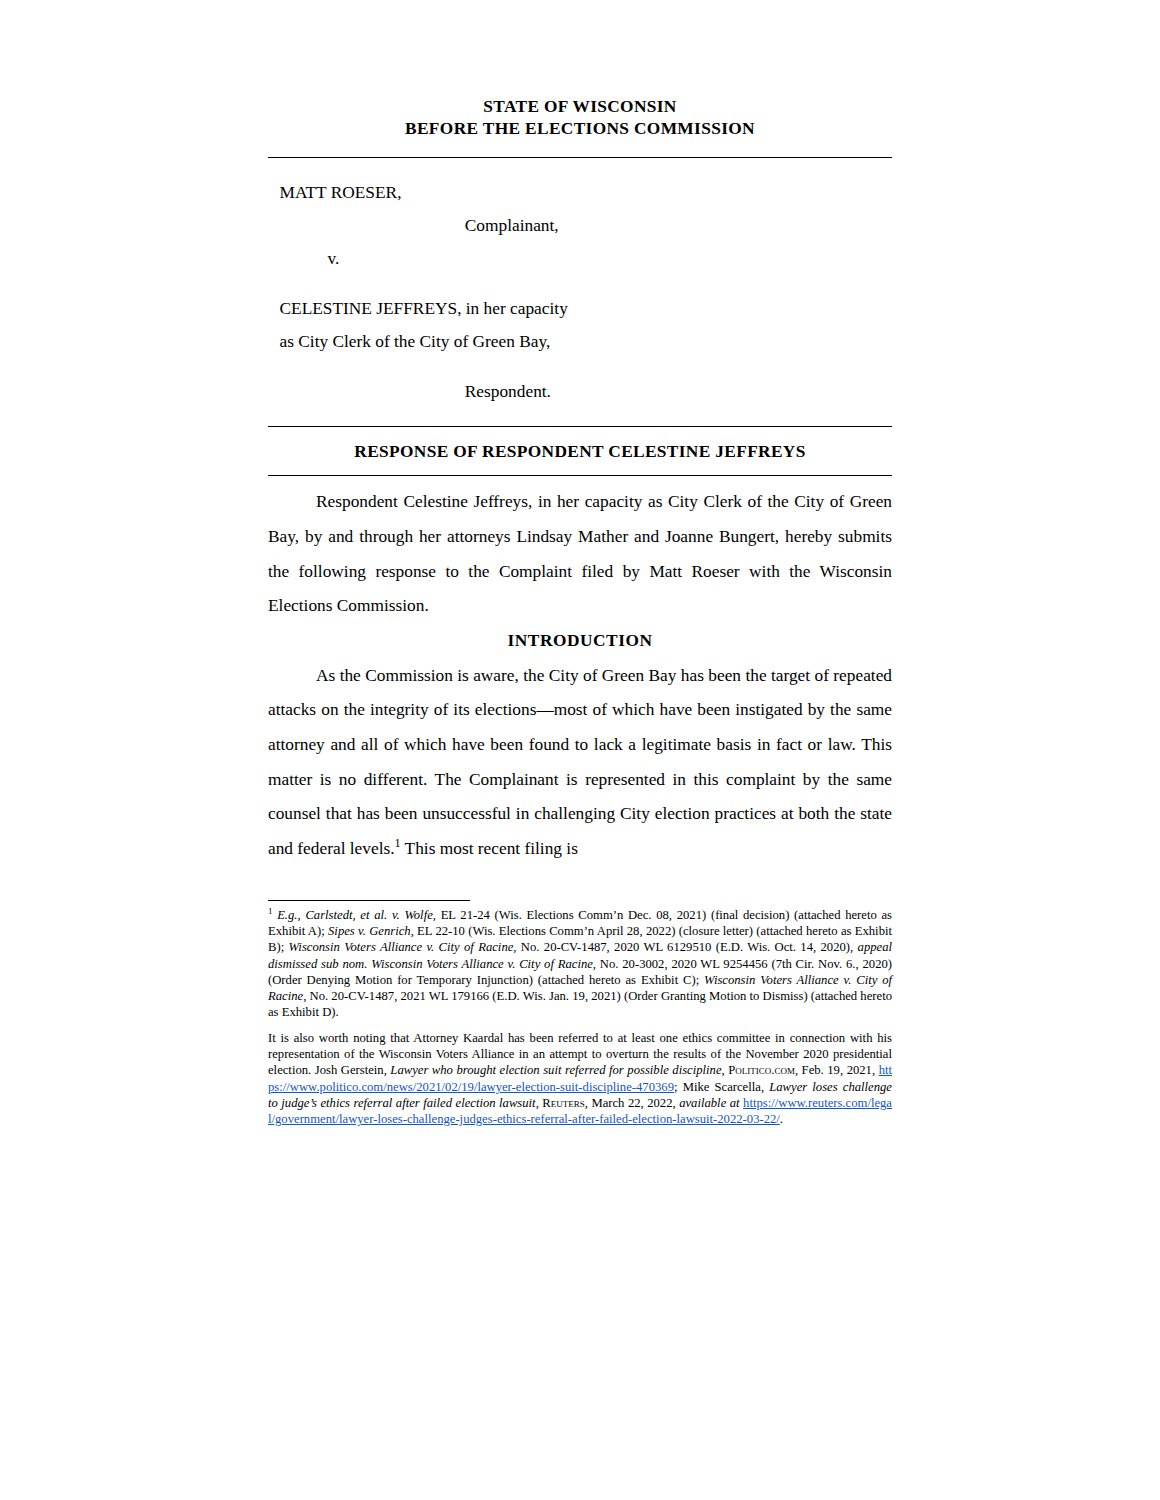STATE OF WISCONSIN
BEFORE THE ELECTIONS COMMISSION
MATT ROESER,
Complainant,
v.
CELESTINE JEFFREYS, in her capacity
as City Clerk of the City of Green Bay,
Respondent.
RESPONSE OF RESPONDENT CELESTINE JEFFREYS
Respondent Celestine Jeffreys, in her capacity as City Clerk of the City of Green Bay, by and through her attorneys Lindsay Mather and Joanne Bungert, hereby submits the following response to the Complaint filed by Matt Roeser with the Wisconsin Elections Commission.
INTRODUCTION
As the Commission is aware, the City of Green Bay has been the target of repeated attacks on the integrity of its elections—most of which have been instigated by the same attorney and all of which have been found to lack a legitimate basis in fact or law. This matter is no different. The Complainant is represented in this complaint by the same counsel that has been unsuccessful in challenging City election practices at both the state and federal levels.1 This most recent filing is
1 E.g., Carlstedt, et al. v. Wolfe, EL 21-24 (Wis. Elections Comm’n Dec. 08, 2021) (final decision) (attached hereto as Exhibit A); Sipes v. Genrich, EL 22-10 (Wis. Elections Comm’n April 28, 2022) (closure letter) (attached hereto as Exhibit B); Wisconsin Voters Alliance v. City of Racine, No. 20-CV-1487, 2020 WL 6129510 (E.D. Wis. Oct. 14, 2020), appeal dismissed sub nom. Wisconsin Voters Alliance v. City of Racine, No. 20-3002, 2020 WL 9254456 (7th Cir. Nov. 6., 2020) (Order Denying Motion for Temporary Injunction) (attached hereto as Exhibit C); Wisconsin Voters Alliance v. City of Racine, No. 20-CV-1487, 2021 WL 179166 (E.D. Wis. Jan. 19, 2021) (Order Granting Motion to Dismiss) (attached hereto as Exhibit D).
It is also worth noting that Attorney Kaardal has been referred to at least one ethics committee in connection with his representation of the Wisconsin Voters Alliance in an attempt to overturn the results of the November 2020 presidential election. Josh Gerstein, Lawyer who brought election suit referred for possible discipline, Politico.com, Feb. 19, 2021, https://www.politico.com/news/2021/02/19/lawyer-election-suit-discipline-470369; Mike Scarcella, Lawyer loses challenge to judge’s ethics referral after failed election lawsuit, Reuters, March 22, 2022, available at https://www.reuters.com/legal/government/lawyer-loses-challenge-judges-ethics-referral-after-failed-election-lawsuit-2022-03-22/.